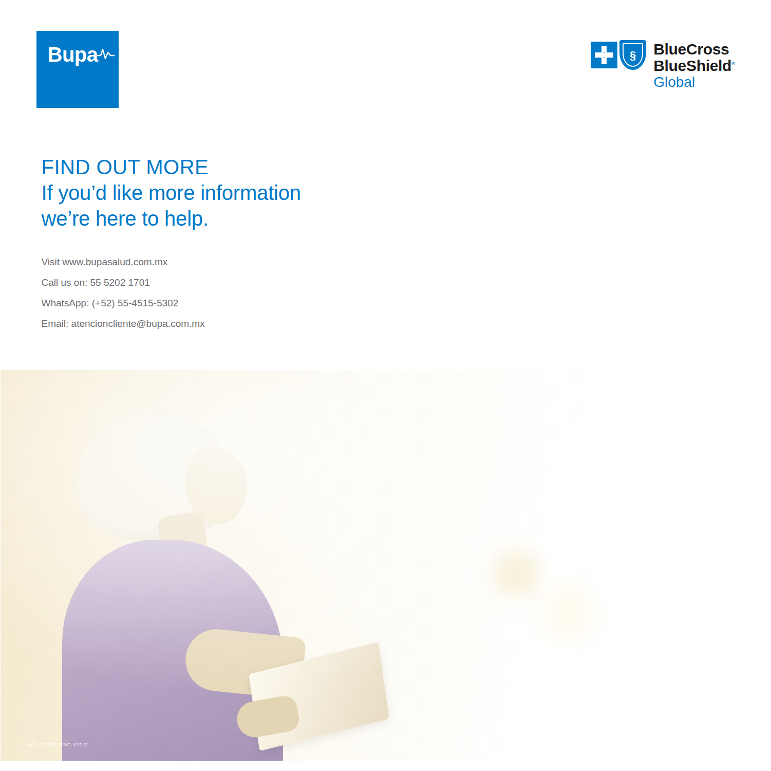Bupa
§
BlueCross BlueShield® Global
FIND OUT MORE If you’d like more information
we’re here to help.
Visit www.bupasalud.com.mx
Call us on: 55 5202 1701
WhatsApp: (+52) 55-4515-5302
Email: atencioncliente@bupa.com.mx
MEX-FV-BEC-ENG-V22.01